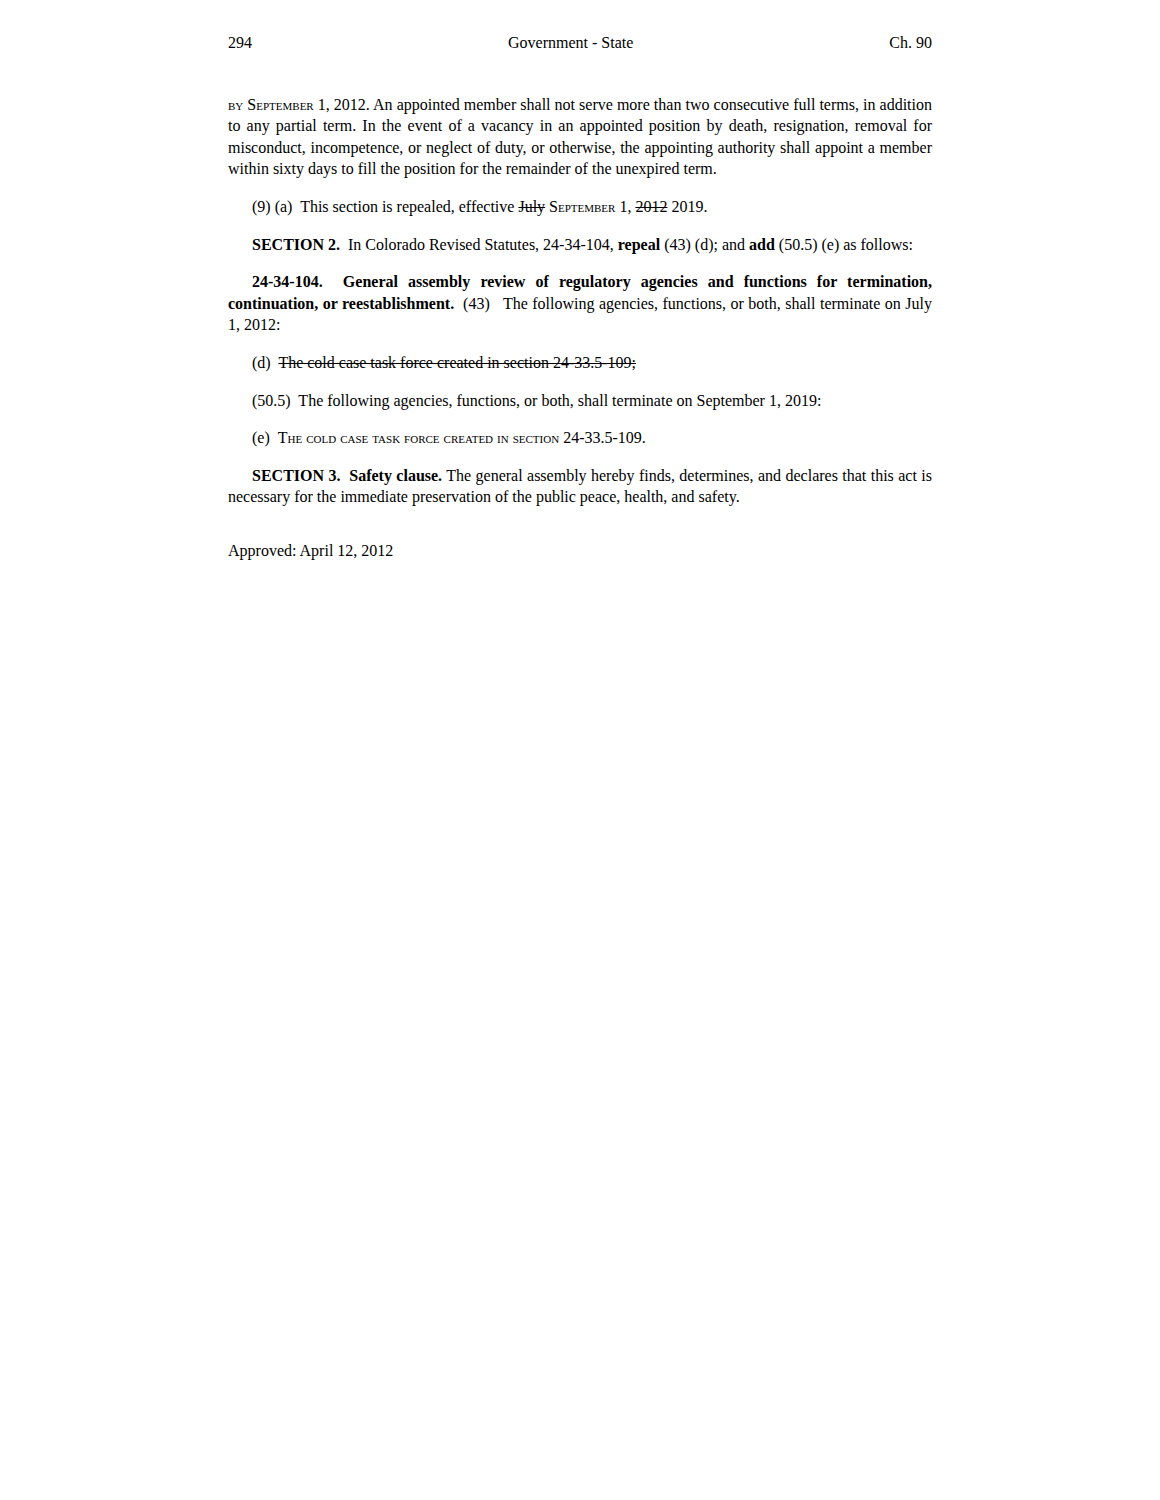294 Government - State Ch. 90
by September 1, 2012. An appointed member shall not serve more than two consecutive full terms, in addition to any partial term. In the event of a vacancy in an appointed position by death, resignation, removal for misconduct, incompetence, or neglect of duty, or otherwise, the appointing authority shall appoint a member within sixty days to fill the position for the remainder of the unexpired term.
(9) (a) This section is repealed, effective July September 1, 2012 2019.
SECTION 2. In Colorado Revised Statutes, 24-34-104, repeal (43) (d); and add (50.5) (e) as follows:
24-34-104. General assembly review of regulatory agencies and functions for termination, continuation, or reestablishment. (43) The following agencies, functions, or both, shall terminate on July 1, 2012:
(d) The cold case task force created in section 24-33.5-109;
(50.5) The following agencies, functions, or both, shall terminate on September 1, 2019:
(e) The cold case task force created in section 24-33.5-109.
SECTION 3. Safety clause. The general assembly hereby finds, determines, and declares that this act is necessary for the immediate preservation of the public peace, health, and safety.
Approved: April 12, 2012